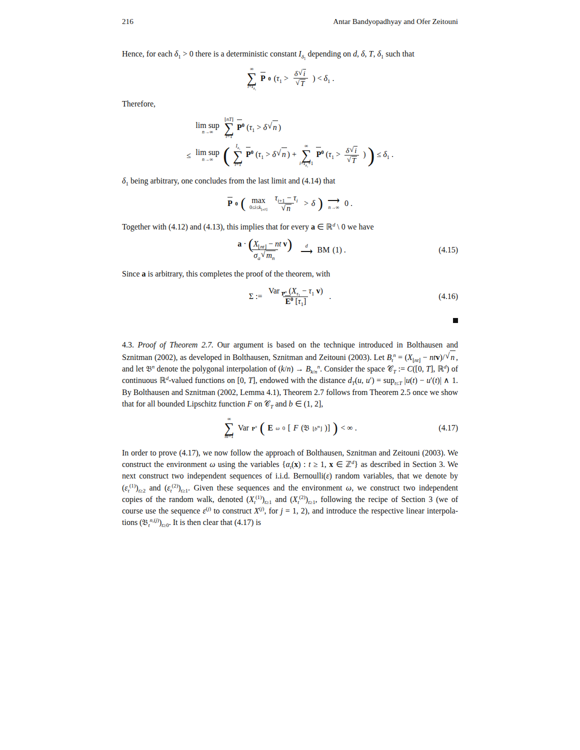216 Antar Bandyopadhyay and Ofer Zeitouni
Hence, for each δ1 > 0 there is a deterministic constant Iδ1 depending on d, δ, T, δ1 such that
∞ ∑ i=Iδ1 P0 (τ1 > δi T ) < δ1 .
Therefore,
lim sup n→∞ ⌊nT⌋ ∑ i=1 P0 (τ1 > δn)
≤
lim sup n→∞ ( Iδ1 ∑ i=1 P0 (τ1 > δn) + ∞ ∑ i=Iδ1+1 P0 (τ1 > δi T ) ) ≤ δ1 .
δ1 being arbitrary, one concludes from the last limit and (4.14) that
P0 ( max 0≤i≤k⌊nT⌋ τi+1 − τi n > δ ) ⟶ n→∞ 0 .
Together with (4.12) and (4.13), this implies that for every a ∈ ℝd \ 0 we have
a · (X⌊nt⌋ − nt v) σamn d ⟶ BM (1) . (4.15)
Since a is arbitrary, this completes the proof of the theorem, with
Σ := Var Po (Xτ1 − τ1 v) E0 [τ1] . (4.16)
4.3. Proof of Theorem 2.7. Our argument is based on the technique introduced in Bolthausen and Sznitman (2002), as developed in Bolthausen, Sznitman and Zeitouni (2003). Let Btn = (X⌊nt⌋ − nt v)/n, and let 𝔅n denote the polygonal interpolation of (k/n) → Bk/nn. Consider the space 𝒞T := C([0, T], ℝd) of continuous ℝd-valued functions on [0, T], endowed with the distance dT(u, u′) = supt≤T |u(t) − u′(t)| ∧ 1. By Bolthausen and Sznitman (2002, Lemma 4.1), Theorem 2.7 follows from Theorem 2.5 once we show that for all bounded Lipschitz function F on 𝒞T and b ∈ (1, 2],
∞ ∑ m=1 Var Pπ ( Eω0[F(𝔅⌊bm⌋)] ) < ∞ . (4.17)
In order to prove (4.17), we now follow the approach of Bolthausen, Sznitman and Zeitouni (2003). We construct the environment ω using the variables {αt(x) : t ≥ 1, x ∈ ℤd} as described in Section 3. We next construct two independent sequences of i.i.d. Bernoulli(ε) random variables, that we denote by (εt(1))t≥2 and (εt(2))t≥1. Given these sequences and the environment ω, we construct two independent copies of the random walk, denoted (Xt(1))t≥1 and (Xt(2))t≥1, following the recipe of Section 3 (we of course use the sequence ε(j) to construct X(j), for j = 1, 2), and introduce the respective linear interpolations (𝔅tn,(j))t≥0. It is then clear that (4.17) is